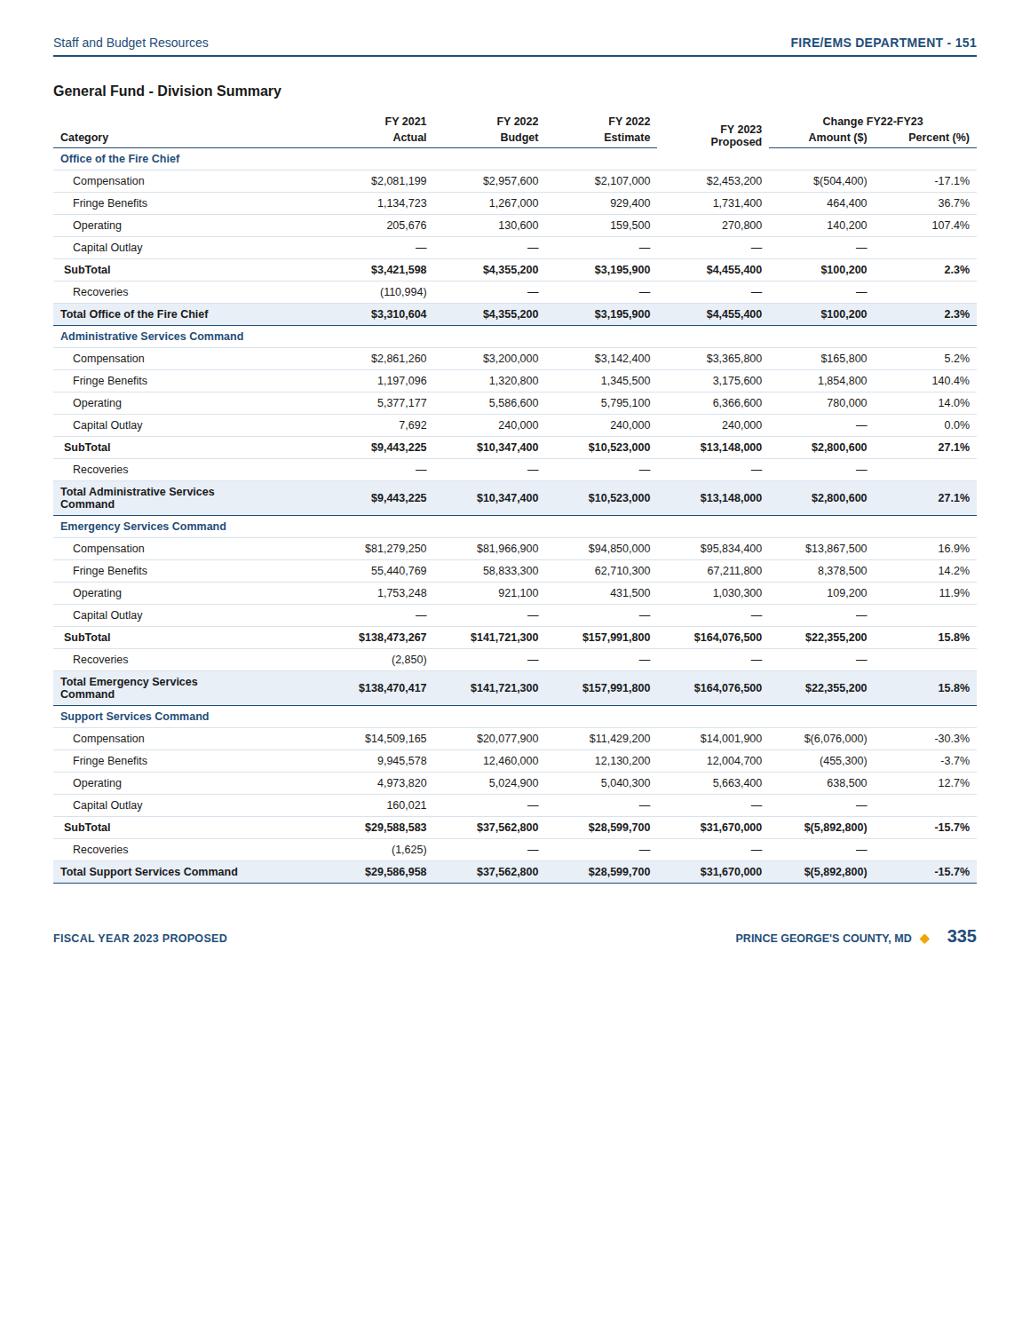Staff and Budget Resources
FIRE/EMS DEPARTMENT - 151
General Fund - Division Summary
| | FY 2021 | FY 2022 | FY 2022 | FY 2023 Proposed | Change FY22-FY23 |
| --- | --- | --- | --- | --- | --- |
| Category | Actual | Budget | Estimate | Amount ($) | Percent (%) |
| Office of the Fire Chief | | | | | | |
| Compensation | $2,081,199 | $2,957,600 | $2,107,000 | $2,453,200 | $(504,400) | -17.1% |
| Fringe Benefits | 1,134,723 | 1,267,000 | 929,400 | 1,731,400 | 464,400 | 36.7% |
| Operating | 205,676 | 130,600 | 159,500 | 270,800 | 140,200 | 107.4% |
| Capital Outlay | — | — | — | — | — | |
| SubTotal | $3,421,598 | $4,355,200 | $3,195,900 | $4,455,400 | $100,200 | 2.3% |
| Recoveries | (110,994) | — | — | — | — | |
| Total Office of the Fire Chief | $3,310,604 | $4,355,200 | $3,195,900 | $4,455,400 | $100,200 | 2.3% |
| Administrative Services Command | | | | | | |
| Compensation | $2,861,260 | $3,200,000 | $3,142,400 | $3,365,800 | $165,800 | 5.2% |
| Fringe Benefits | 1,197,096 | 1,320,800 | 1,345,500 | 3,175,600 | 1,854,800 | 140.4% |
| Operating | 5,377,177 | 5,586,600 | 5,795,100 | 6,366,600 | 780,000 | 14.0% |
| Capital Outlay | 7,692 | 240,000 | 240,000 | 240,000 | — | 0.0% |
| SubTotal | $9,443,225 | $10,347,400 | $10,523,000 | $13,148,000 | $2,800,600 | 27.1% |
| Recoveries | — | — | — | — | — | |
| Total Administrative Services Command | $9,443,225 | $10,347,400 | $10,523,000 | $13,148,000 | $2,800,600 | 27.1% |
| Emergency Services Command | | | | | | |
| Compensation | $81,279,250 | $81,966,900 | $94,850,000 | $95,834,400 | $13,867,500 | 16.9% |
| Fringe Benefits | 55,440,769 | 58,833,300 | 62,710,300 | 67,211,800 | 8,378,500 | 14.2% |
| Operating | 1,753,248 | 921,100 | 431,500 | 1,030,300 | 109,200 | 11.9% |
| Capital Outlay | — | — | — | — | — | |
| SubTotal | $138,473,267 | $141,721,300 | $157,991,800 | $164,076,500 | $22,355,200 | 15.8% |
| Recoveries | (2,850) | — | — | — | — | |
| Total Emergency Services Command | $138,470,417 | $141,721,300 | $157,991,800 | $164,076,500 | $22,355,200 | 15.8% |
| Support Services Command | | | | | | |
| Compensation | $14,509,165 | $20,077,900 | $11,429,200 | $14,001,900 | $(6,076,000) | -30.3% |
| Fringe Benefits | 9,945,578 | 12,460,000 | 12,130,200 | 12,004,700 | (455,300) | -3.7% |
| Operating | 4,973,820 | 5,024,900 | 5,040,300 | 5,663,400 | 638,500 | 12.7% |
| Capital Outlay | 160,021 | — | — | — | — | |
| SubTotal | $29,588,583 | $37,562,800 | $28,599,700 | $31,670,000 | $(5,892,800) | -15.7% |
| Recoveries | (1,625) | — | — | — | — | |
| Total Support Services Command | $29,586,958 | $37,562,800 | $28,599,700 | $31,670,000 | $(5,892,800) | -15.7% |
FISCAL YEAR 2023 PROPOSED
PRINCE GEORGE'S COUNTY, MD ◆ 335